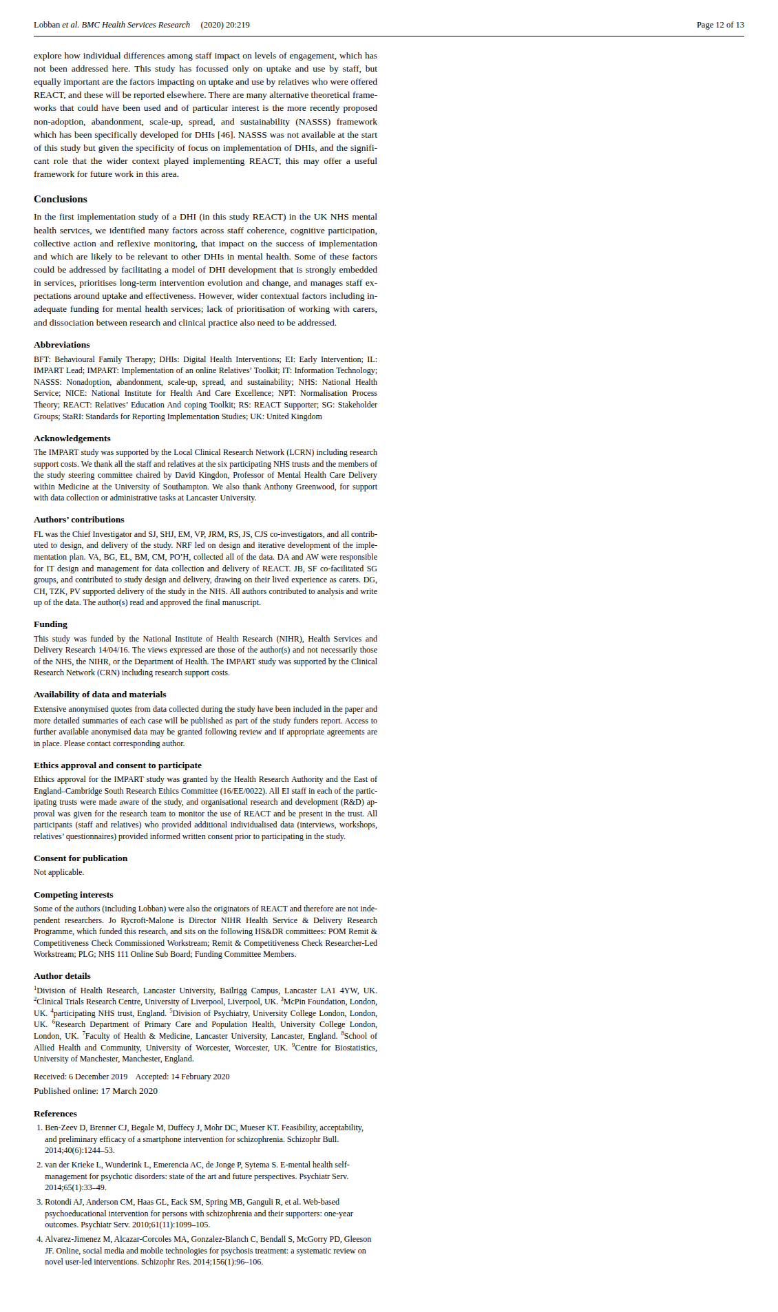Lobban et al. BMC Health Services Research (2020) 20:219
Page 12 of 13
explore how individual differences among staff impact on levels of engagement, which has not been addressed here. This study has focussed only on uptake and use by staff, but equally important are the factors impacting on uptake and use by relatives who were offered REACT, and these will be reported elsewhere. There are many alternative theoretical frameworks that could have been used and of particular interest is the more recently proposed non-adoption, abandonment, scale-up, spread, and sustainability (NASSS) framework which has been specifically developed for DHIs [46]. NASSS was not available at the start of this study but given the specificity of focus on implementation of DHIs, and the significant role that the wider context played implementing REACT, this may offer a useful framework for future work in this area.
Conclusions
In the first implementation study of a DHI (in this study REACT) in the UK NHS mental health services, we identified many factors across staff coherence, cognitive participation, collective action and reflexive monitoring, that impact on the success of implementation and which are likely to be relevant to other DHIs in mental health. Some of these factors could be addressed by facilitating a model of DHI development that is strongly embedded in services, prioritises long-term intervention evolution and change, and manages staff expectations around uptake and effectiveness. However, wider contextual factors including inadequate funding for mental health services; lack of prioritisation of working with carers, and dissociation between research and clinical practice also need to be addressed.
Abbreviations
BFT: Behavioural Family Therapy; DHIs: Digital Health Interventions; EI: Early Intervention; IL: IMPART Lead; IMPART: Implementation of an online Relatives’ Toolkit; IT: Information Technology; NASSS: Nonadoption, abandonment, scale-up, spread, and sustainability; NHS: National Health Service; NICE: National Institute for Health And Care Excellence; NPT: Normalisation Process Theory; REACT: Relatives’ Education And coping Toolkit; RS: REACT Supporter; SG: Stakeholder Groups; StaRI: Standards for Reporting Implementation Studies; UK: United Kingdom
Acknowledgements
The IMPART study was supported by the Local Clinical Research Network (LCRN) including research support costs. We thank all the staff and relatives at the six participating NHS trusts and the members of the study steering committee chaired by David Kingdon, Professor of Mental Health Care Delivery within Medicine at the University of Southampton. We also thank Anthony Greenwood, for support with data collection or administrative tasks at Lancaster University.
Authors’ contributions
FL was the Chief Investigator and SJ, SHJ, EM, VP, JRM, RS, JS, CJS co-investigators, and all contributed to design, and delivery of the study. NRF led on design and iterative development of the implementation plan. VA, BG, EL, BM, CM, PO’H, collected all of the data. DA and AW were responsible for IT design and management for data collection and delivery of REACT. JB, SF co-facilitated SG groups, and contributed to study design and delivery, drawing on their lived experience as carers. DG, CH, TZK, PV supported delivery of the study in the NHS. All authors contributed to analysis and write up of the data. The author(s) read and approved the final manuscript.
Funding
This study was funded by the National Institute of Health Research (NIHR), Health Services and Delivery Research 14/04/16. The views expressed are those of the author(s) and not necessarily those of the NHS, the NIHR, or the Department of Health. The IMPART study was supported by the Clinical Research Network (CRN) including research support costs.
Availability of data and materials
Extensive anonymised quotes from data collected during the study have been included in the paper and more detailed summaries of each case will be published as part of the study funders report. Access to further available anonymised data may be granted following review and if appropriate agreements are in place. Please contact corresponding author.
Ethics approval and consent to participate
Ethics approval for the IMPART study was granted by the Health Research Authority and the East of England–Cambridge South Research Ethics Committee (16/EE/0022). All EI staff in each of the participating trusts were made aware of the study, and organisational research and development (R&D) approval was given for the research team to monitor the use of REACT and be present in the trust. All participants (staff and relatives) who provided additional individualised data (interviews, workshops, relatives’ questionnaires) provided informed written consent prior to participating in the study.
Consent for publication
Not applicable.
Competing interests
Some of the authors (including Lobban) were also the originators of REACT and therefore are not independent researchers. Jo Rycroft-Malone is Director NIHR Health Service & Delivery Research Programme, which funded this research, and sits on the following HS&DR committees: POM Remit & Competitiveness Check Commissioned Workstream; Remit & Competitiveness Check Researcher-Led Workstream; PLG; NHS 111 Online Sub Board; Funding Committee Members.
Author details
1Division of Health Research, Lancaster University, Bailrigg Campus, Lancaster LA1 4YW, UK. 2Clinical Trials Research Centre, University of Liverpool, Liverpool, UK. 3McPin Foundation, London, UK. 4participating NHS trust, England. 5Division of Psychiatry, University College London, London, UK. 6Research Department of Primary Care and Population Health, University College London, London, UK. 7Faculty of Health & Medicine, Lancaster University, Lancaster, England. 8School of Allied Health and Community, University of Worcester, Worcester, UK. 9Centre for Biostatistics, University of Manchester, Manchester, England.
Received: 6 December 2019 Accepted: 14 February 2020
Published online: 17 March 2020
References
Ben-Zeev D, Brenner CJ, Begale M, Duffecy J, Mohr DC, Mueser KT. Feasibility, acceptability, and preliminary efficacy of a smartphone intervention for schizophrenia. Schizophr Bull. 2014;40(6):1244–53.
van der Krieke L, Wunderink L, Emerencia AC, de Jonge P, Sytema S. E-mental health self-management for psychotic disorders: state of the art and future perspectives. Psychiatr Serv. 2014;65(1):33–49.
Rotondi AJ, Anderson CM, Haas GL, Eack SM, Spring MB, Ganguli R, et al. Web-based psychoeducational intervention for persons with schizophrenia and their supporters: one-year outcomes. Psychiatr Serv. 2010;61(11):1099–105.
Alvarez-Jimenez M, Alcazar-Corcoles MA, Gonzalez-Blanch C, Bendall S, McGorry PD, Gleeson JF. Online, social media and mobile technologies for psychosis treatment: a systematic review on novel user-led interventions. Schizophr Res. 2014;156(1):96–106.